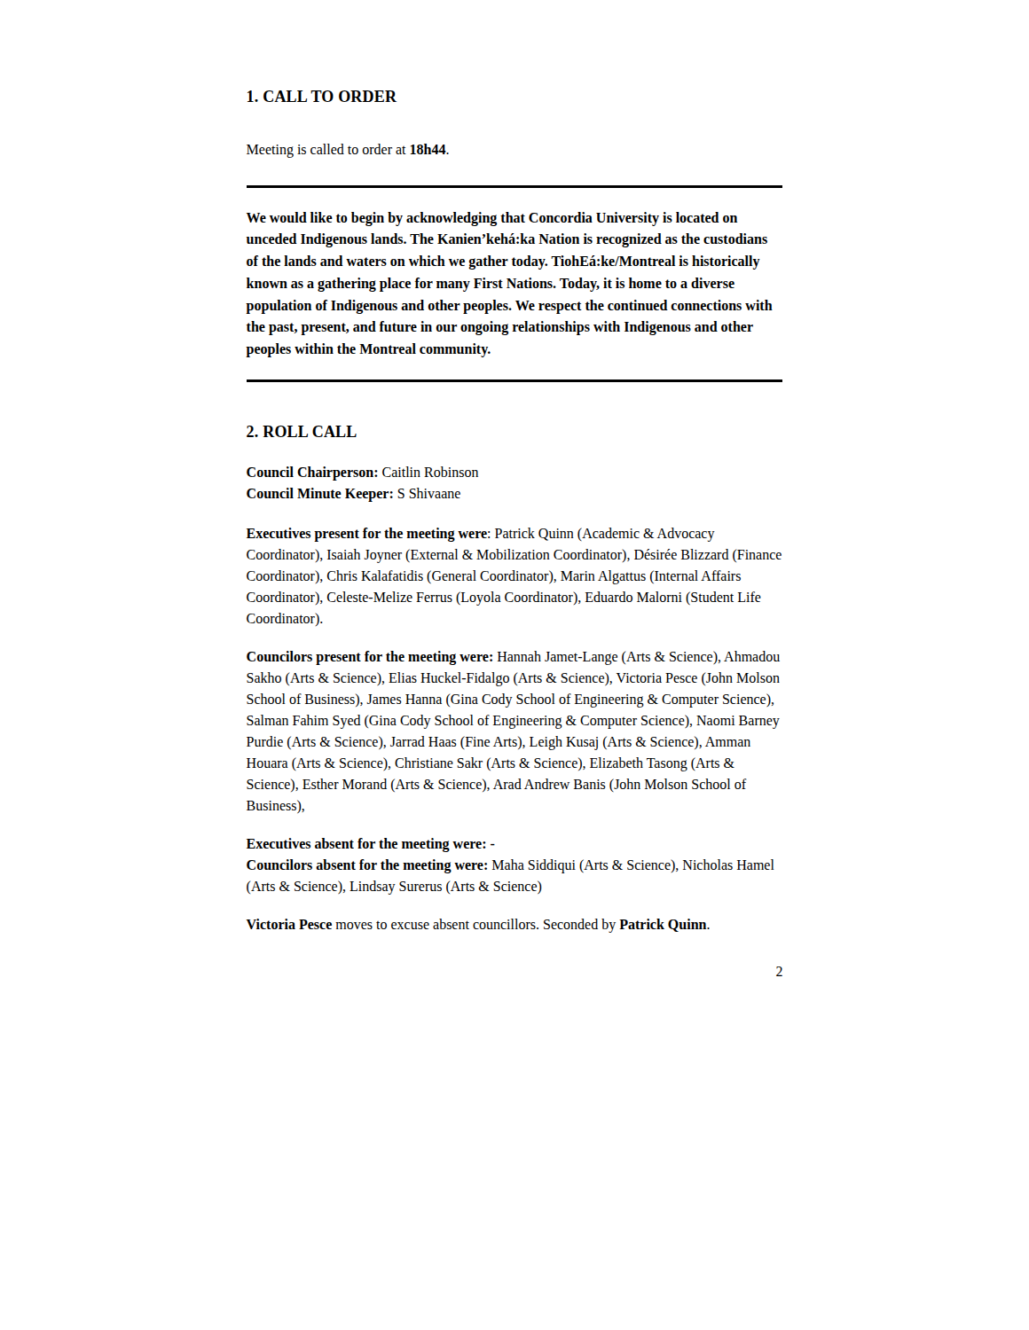1. CALL TO ORDER
Meeting is called to order at 18h44.
We would like to begin by acknowledging that Concordia University is located on unceded Indigenous lands. The Kanien’kehá:ka Nation is recognized as the custodians of the lands and waters on which we gather today. TiohEá:ke/Montreal is historically known as a gathering place for many First Nations. Today, it is home to a diverse population of Indigenous and other peoples. We respect the continued connections with the past, present, and future in our ongoing relationships with Indigenous and other peoples within the Montreal community.
2. ROLL CALL
Council Chairperson: Caitlin Robinson Council Minute Keeper: S Shivaane
Executives present for the meeting were: Patrick Quinn (Academic & Advocacy Coordinator), Isaiah Joyner (External & Mobilization Coordinator), Désirée Blizzard (Finance Coordinator), Chris Kalafatidis (General Coordinator), Marin Algattus (Internal Affairs Coordinator), Celeste-Melize Ferrus (Loyola Coordinator), Eduardo Malorni (Student Life Coordinator).
Councilors present for the meeting were: Hannah Jamet-Lange (Arts & Science), Ahmadou Sakho (Arts & Science), Elias Huckel-Fidalgo (Arts & Science), Victoria Pesce (John Molson School of Business), James Hanna (Gina Cody School of Engineering & Computer Science), Salman Fahim Syed (Gina Cody School of Engineering & Computer Science), Naomi Barney Purdie (Arts & Science), Jarrad Haas (Fine Arts), Leigh Kusaj (Arts & Science), Amman Houara (Arts & Science), Christiane Sakr (Arts & Science), Elizabeth Tasong (Arts & Science), Esther Morand (Arts & Science), Arad Andrew Banis (John Molson School of Business),
Executives absent for the meeting were: -
Councilors absent for the meeting were: Maha Siddiqui (Arts & Science), Nicholas Hamel (Arts & Science), Lindsay Surerus (Arts & Science)
Victoria Pesce moves to excuse absent councillors. Seconded by Patrick Quinn.
2